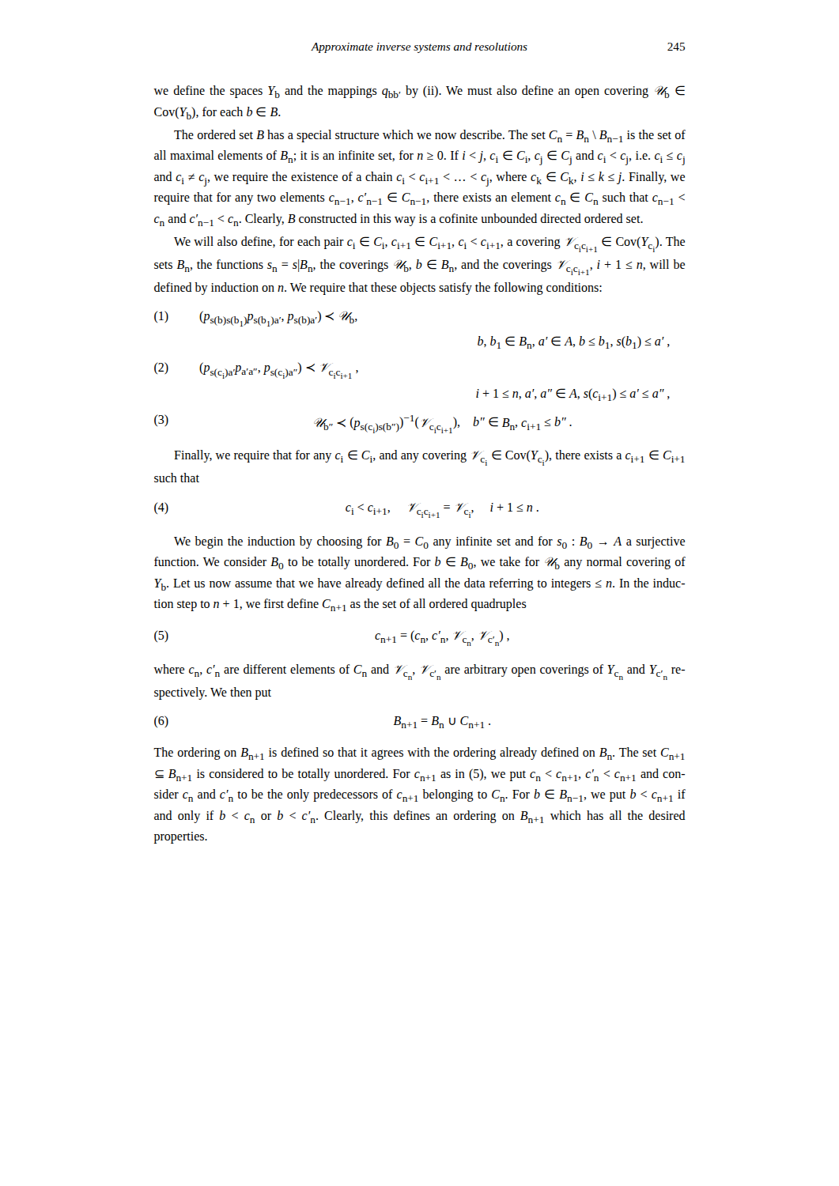Approximate inverse systems and resolutions 245
we define the spaces Yb and the mappings qbb′ by (ii). We must also define an open covering 𝒰b ∈ Cov(Yb), for each b ∈ B.
The ordered set B has a special structure which we now describe. The set Cn = Bn \ Bn−1 is the set of all maximal elements of Bn; it is an infinite set, for n ≥ 0. If i < j, ci ∈ Ci, cj ∈ Cj and ci < cj, i.e. ci ≤ cj and ci ≠ cj, we require the existence of a chain ci < ci+1 < … < cj, where ck ∈ Ck, i ≤ k ≤ j. Finally, we require that for any two elements cn−1, c′n−1 ∈ Cn−1, there exists an element cn ∈ Cn such that cn−1 < cn and c′n−1 < cn. Clearly, B constructed in this way is a cofinite unbounded directed ordered set.
We will also define, for each pair ci ∈ Ci, ci+1 ∈ Ci+1, ci < ci+1, a covering 𝒱cici+1 ∈ Cov(Yci). The sets Bn, the functions sn = s|Bn, the coverings 𝒰b, b ∈ Bn, and the coverings 𝒱cici+1, i + 1 ≤ n, will be defined by induction on n. We require that these objects satisfy the following conditions:
(1) (ps(b)s(b1)ps(b1)a′, ps(b)a′) 𝒰b, b, b1 ∈ Bn, a′ ∈ A, b ≤ b1, s(b1) ≤ a′ ,
(2) (ps(ci)a′pa′a″, ps(ci)a″) 𝒱cici+1 , i + 1 ≤ n, a′, a″ ∈ A, s(ci+1) ≤ a′ ≤ a″ ,
(3) 𝒰b″ (ps(ci)s(b″))−1(𝒱cici+1), b″ ∈ Bn, ci+1 ≤ b″ .
Finally, we require that for any ci ∈ Ci, and any covering 𝒱ci ∈ Cov(Yci), there exists a ci+1 ∈ Ci+1 such that
(4) ci < ci+1, 𝒱cici+1 = 𝒱ci, i + 1 ≤ n .
We begin the induction by choosing for B0 = C0 any infinite set and for s0 : B0 → A a surjective function. We consider B0 to be totally unordered. For b ∈ B0, we take for 𝒰b any normal covering of Yb. Let us now assume that we have already defined all the data referring to integers ≤ n. In the induction step to n + 1, we first define Cn+1 as the set of all ordered quadruples
(5) cn+1 = (cn, c′n, 𝒱cn, 𝒱c′n) ,
where cn, c′n are different elements of Cn and 𝒱cn, 𝒱c′n are arbitrary open coverings of Ycn and Yc′n respectively. We then put
(6) Bn+1 = Bn ∪ Cn+1 .
The ordering on Bn+1 is defined so that it agrees with the ordering already defined on Bn. The set Cn+1 ⊆ Bn+1 is considered to be totally unordered. For cn+1 as in (5), we put cn < cn+1, c′n < cn+1 and consider cn and c′n to be the only predecessors of cn+1 belonging to Cn. For b ∈ Bn−1, we put b < cn+1 if and only if b < cn or b < c′n. Clearly, this defines an ordering on Bn+1 which has all the desired properties.